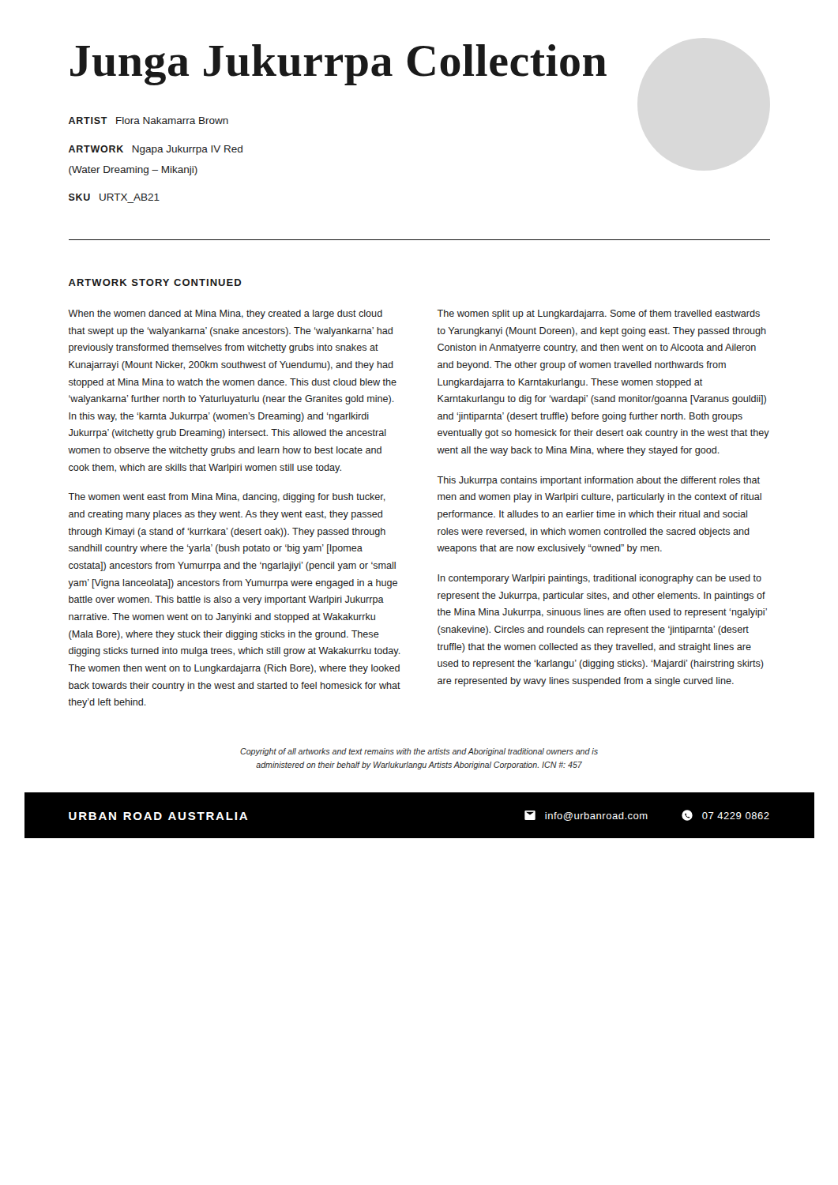Junga Jukurrpa Collection
Artist
Flora Nakamarra Brown
Artwork
Ngapa Jukurrpa IV Red
(Water Dreaming – Mikanji)
SKU
URTX_AB21
Artwork Story Continued
When the women danced at Mina Mina, they created a large dust cloud that swept up the ‘walyankarna’ (snake ancestors). The ‘walyankarna’ had previously transformed themselves from witchetty grubs into snakes at Kunajarrayi (Mount Nicker, 200km southwest of Yuendumu), and they had stopped at Mina Mina to watch the women dance. This dust cloud blew the ‘walyankarna’ further north to Yaturluyaturlu (near the Granites gold mine). In this way, the ‘karnta Jukurrpa’ (women’s Dreaming) and ‘ngarlkirdi Jukurrpa’ (witchetty grub Dreaming) intersect. This allowed the ancestral women to observe the witchetty grubs and learn how to best locate and cook them, which are skills that Warlpiri women still use today.
The women went east from Mina Mina, dancing, digging for bush tucker, and creating many places as they went. As they went east, they passed through Kimayi (a stand of ‘kurrkara’ (desert oak)). They passed through sandhill country where the ‘yarla’ (bush potato or ‘big yam’ [Ipomea costata]) ancestors from Yumurrpa and the ‘ngarlajiyi’ (pencil yam or ‘small yam’ [Vigna lanceolata]) ancestors from Yumurrpa were engaged in a huge battle over women. This battle is also a very important Warlpiri Jukurrpa narrative. The women went on to Janyinki and stopped at Wakakurrku (Mala Bore), where they stuck their digging sticks in the ground. These digging sticks turned into mulga trees, which still grow at Wakakurrku today. The women then went on to Lungkardajarra (Rich Bore), where they looked back towards their country in the west and started to feel homesick for what they’d left behind.
The women split up at Lungkardajarra. Some of them travelled eastwards to Yarungkanyi (Mount Doreen), and kept going east. They passed through Coniston in Anmatyerre country, and then went on to Alcoota and Aileron and beyond. The other group of women travelled northwards from Lungkardajarra to Karntakurlangu. These women stopped at Karntakurlangu to dig for ‘wardapi’ (sand monitor/goanna [Varanus gouldii]) and ‘jintiparnta’ (desert truffle) before going further north. Both groups eventually got so homesick for their desert oak country in the west that they went all the way back to Mina Mina, where they stayed for good.
This Jukurrpa contains important information about the different roles that men and women play in Warlpiri culture, particularly in the context of ritual performance. It alludes to an earlier time in which their ritual and social roles were reversed, in which women controlled the sacred objects and weapons that are now exclusively “owned” by men.
In contemporary Warlpiri paintings, traditional iconography can be used to represent the Jukurrpa, particular sites, and other elements. In paintings of the Mina Mina Jukurrpa, sinuous lines are often used to represent ‘ngalyipi’ (snakevine). Circles and roundels can represent the ‘jintiparnta’ (desert truffle) that the women collected as they travelled, and straight lines are used to represent the ‘karlangu’ (digging sticks). ‘Majardi’ (hairstring skirts) are represented by wavy lines suspended from a single curved line.
Copyright of all artworks and text remains with the artists and Aboriginal traditional owners and is
administered on their behalf by Warlukurlangu Artists Aboriginal Corporation. ICN #: 457
URBAN ROAD AUSTRALIA info@urbanroad.com 07 4229 0862